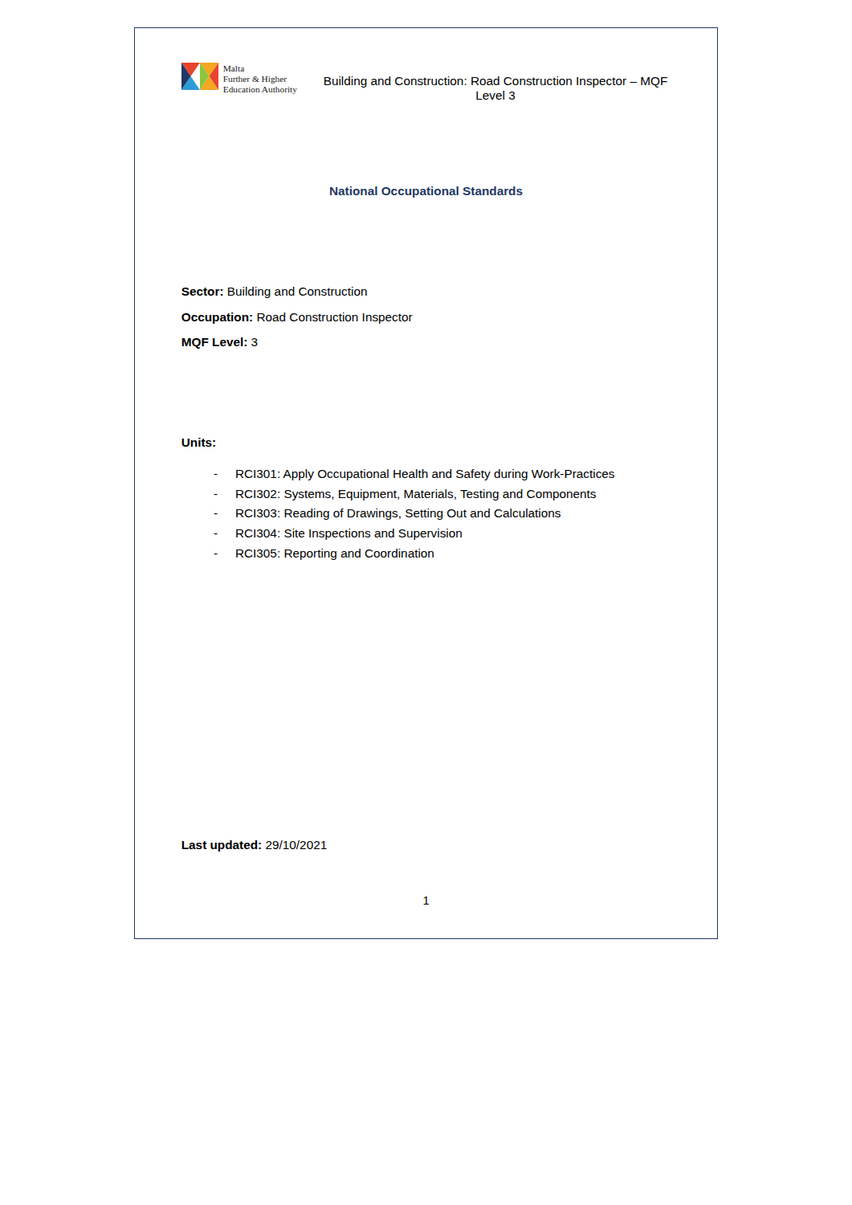Malta
Further & Higher
Education Authority
Building and Construction: Road Construction Inspector – MQF Level 3
National Occupational Standards
Sector: Building and Construction
Occupation: Road Construction Inspector
MQF Level: 3
Units:
RCI301: Apply Occupational Health and Safety during Work-Practices
RCI302: Systems, Equipment, Materials, Testing and Components
RCI303: Reading of Drawings, Setting Out and Calculations
RCI304: Site Inspections and Supervision
RCI305: Reporting and Coordination
Last updated: 29/10/2021
1